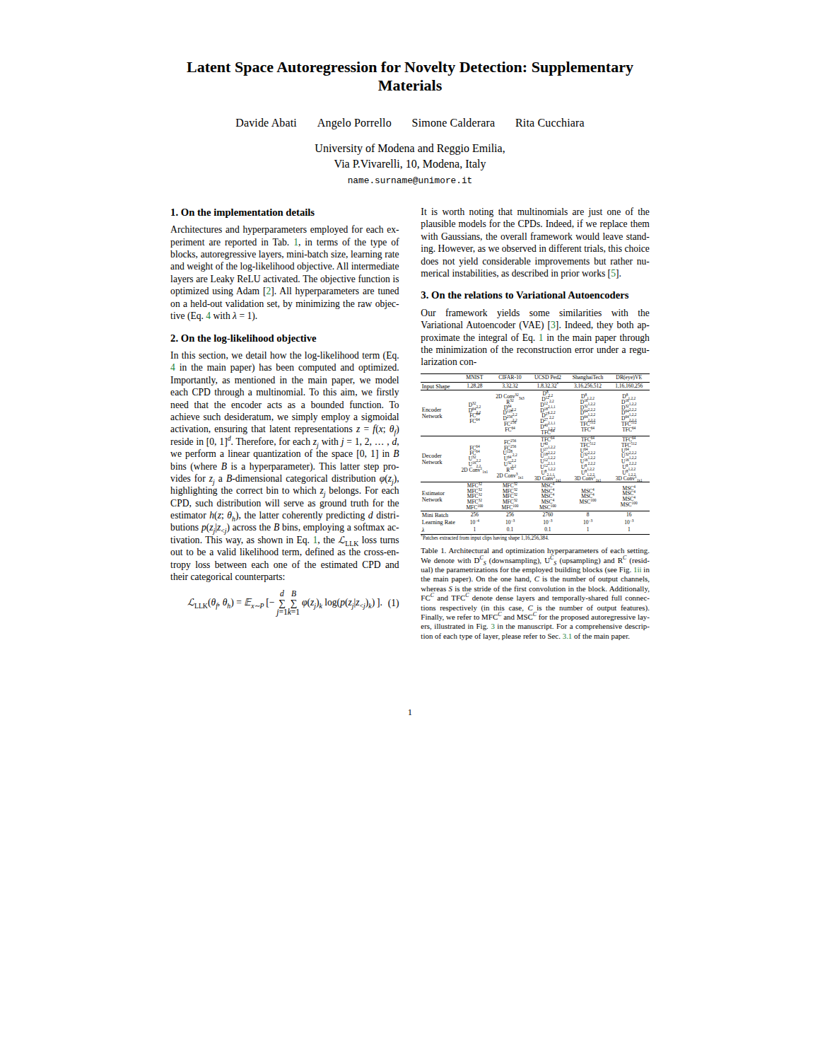Latent Space Autoregression for Novelty Detection: Supplementary Materials
Davide Abati Angelo Porrello Simone Calderara Rita Cucchiara
University of Modena and Reggio Emilia,
Via P.Vivarelli, 10, Modena, Italy
name.surname@unimore.it
1. On the implementation details
Architectures and hyperparameters employed for each experiment are reported in Tab. 1, in terms of the type of blocks, autoregressive layers, mini-batch size, learning rate and weight of the log-likelihood objective. All intermediate layers are Leaky ReLU activated. The objective function is optimized using Adam [2]. All hyperparameters are tuned on a held-out validation set, by minimizing the raw objective (Eq. 4 with λ = 1).
2. On the log-likelihood objective
In this section, we detail how the log-likelihood term (Eq. 4 in the main paper) has been computed and optimized. Importantly, as mentioned in the main paper, we model each CPD through a multinomial. To this aim, we firstly need that the encoder acts as a bounded function. To achieve such desideratum, we simply employ a sigmoidal activation, ensuring that latent representations z = f(x; θf) reside in [0, 1]d. Therefore, for each zj with j = 1, 2, … , d, we perform a linear quantization of the space [0, 1] in B bins (where B is a hyperparameter). This latter step provides for zj a B-dimensional categorical distribution φ(zj), highlighting the correct bin to which zj belongs. For each CPD, such distribution will serve as ground truth for the estimator h(z; θh), the latter coherently predicting d distributions p(zj|z<j) across the B bins, employing a softmax activation. This way, as shown in Eq. 1, the ℒLLK loss turns out to be a valid likelihood term, defined as the cross-entropy loss between each one of the estimated CPD and their categorical counterparts:
ℒLLK(θf, θh) = 𝔼x∼P [− 
d
∑
j=1
B
∑
k=1
 φ(zj)k log(p(zj|z<j)k) ]. (1)
It is worth noting that multinomials are just one of the plausible models for the CPDs. Indeed, if we replace them with Gaussians, the overall framework would leave standing. However, as we observed in different trials, this choice does not yield considerable improvements but rather numerical instabilities, as described in prior works [5].
3. On the relations to Variational Autoencoders
Our framework yields some similarities with the Variational Autoencoder (VAE) [3]. Indeed, they both approximate the integral of Eq. 1 in the main paper through the minimization of the reconstruction error under a regularization con-
| | MNIST | CIFAR-10 | UCSD Ped2 | ShanghaiTech | DR(eye)VE |
| --- | --- | --- | --- | --- | --- |
| Input Shape | 1,28,28 | 3,32,32 | 1,8,32,32 * | 3,16,256,512 | 1,16,160,256 |
| Encoder Network | D 32 2,2 D 64 2,2 FC 64 FC 64 | 2D Conv 32 3x3 R 32 D 64 2,2 D 128 2,2 D 256 2,2 FC 256 FC 64 | D 8 2,2 D 12 2,2 D 12 2,1,1 D 18 1,2,2 D 27 2,2 D 27 2,1,1 D 40 1,2,2 TFC 64 | D 8 1,2,2 D 16 1,2,2 D 32 2,2,2 D 64 1,2,2 D 64 2,2,2 TFC 512 TFC 64 | D 8 1,2,2 D 16 1,2,2 D 32 2,2,2 D 64 1,2,2 D 64 2,2,2 TFC 512 TFC 64 |
| Decoder Network | FC 64 FC 64 U 32 2,2 U 16 2,2 2D Conv 1 1x1 | FC 256 FC 256 U 128 2,2 U 64 2,2 U 32 2,2 R 32 2D Conv 3 1x1 | TFC 64 U 40 1,2,2 U 27 2,2,2 U 18 1,2,2 U 12 2,1,1 U 12 1,2,2 U 8 2,1,1 3D Conv 1 1x1 | TFC 64 TFC 512 U 64 2,2,2 U 32 1,2,2 U 16 2,2,2 U 8 1,2,2 U 8 1,2,2 3D Conv 1 1x1 | TFC 64 TFC 512 U 64 2,2,2 U 32 1,2,2 U 16 2,2,2 U 8 1,2,2 U 8 1,2,2 3D Conv 1 1x1 |
| Estimator Network | MFC 32 MFC 32 MFC 32 MFC 32 MFC 100 | MFC 32 MFC 32 MFC 32 MFC 32 MFC 100 | MSC 4 MSC 4 MSC 4 MSC 4 MSC 100 | MSC 4 MSC 4 MSC 100 | MSC 4 MSC 4 MSC 4 MSC 100 |
| Mini Batch | 256 | 256 | 2760 | 8 | 16 |
| Learning Rate | 10 −4 | 10 −3 | 10 −3 | 10 −3 | 10 −3 |
| λ | 1 | 0.1 | 0.1 | 1 | 1 |
*Patches extracted from input clips having shape 1,16,256,384.
Table 1. Architectural and optimization hyperparameters of each setting. We denote with DCS (downsampling), UCS (upsampling) and RC (residual) the parametrizations for the employed building blocks (see Fig. 1ii in the main paper). On the one hand, C is the number of output channels, whereas S is the stride of the first convolution in the block. Additionally, FCC and TFCC denote dense layers and temporally-shared full connections respectively (in this case, C is the number of output features). Finally, we refer to MFCC and MSCC for the proposed autoregressive layers, illustrated in Fig. 3 in the manuscript. For a comprehensive description of each type of layer, please refer to Sec. 3.1 of the main paper.
1